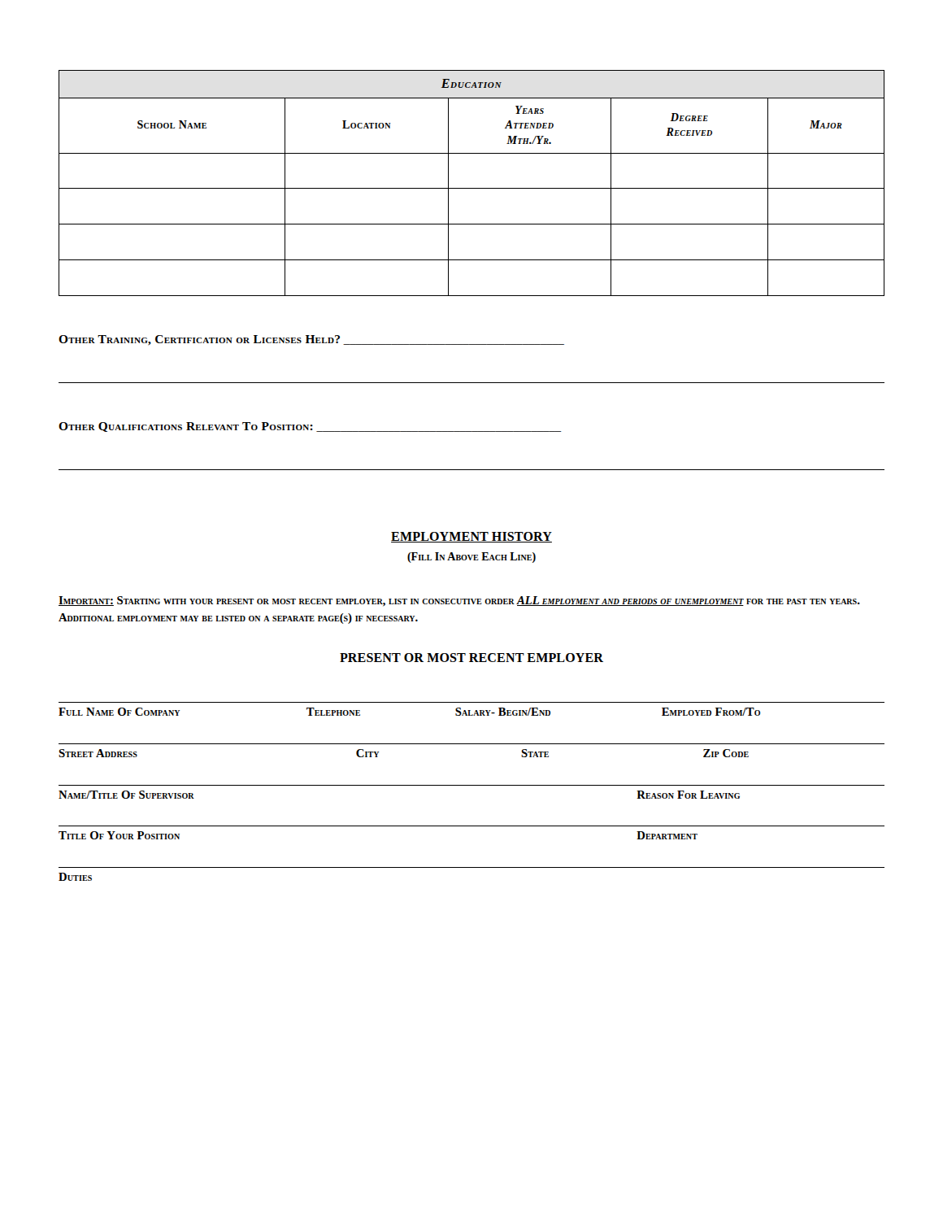Education
| School Name | Location | Years Attended Mth./Yr. | Degree Received | Major |
| --- | --- | --- | --- | --- |
Other Training, Certification or Licenses Held? _____________________________________
Other Qualifications Relevant To Position: _________________________________________
Employment History
(Fill In Above Each Line)
Important: Starting with your present or most recent employer, list in consecutive order ALL employment and periods of unemployment for the past ten years. Additional employment may be listed on a separate page(s) if necessary.
Present or Most Recent Employer
Full Name Of Company Telephone Salary- Begin/End Employed From/To
Street Address City State Zip Code
Name/Title Of Supervisor Reason For Leaving
Title Of Your Position Department
Duties